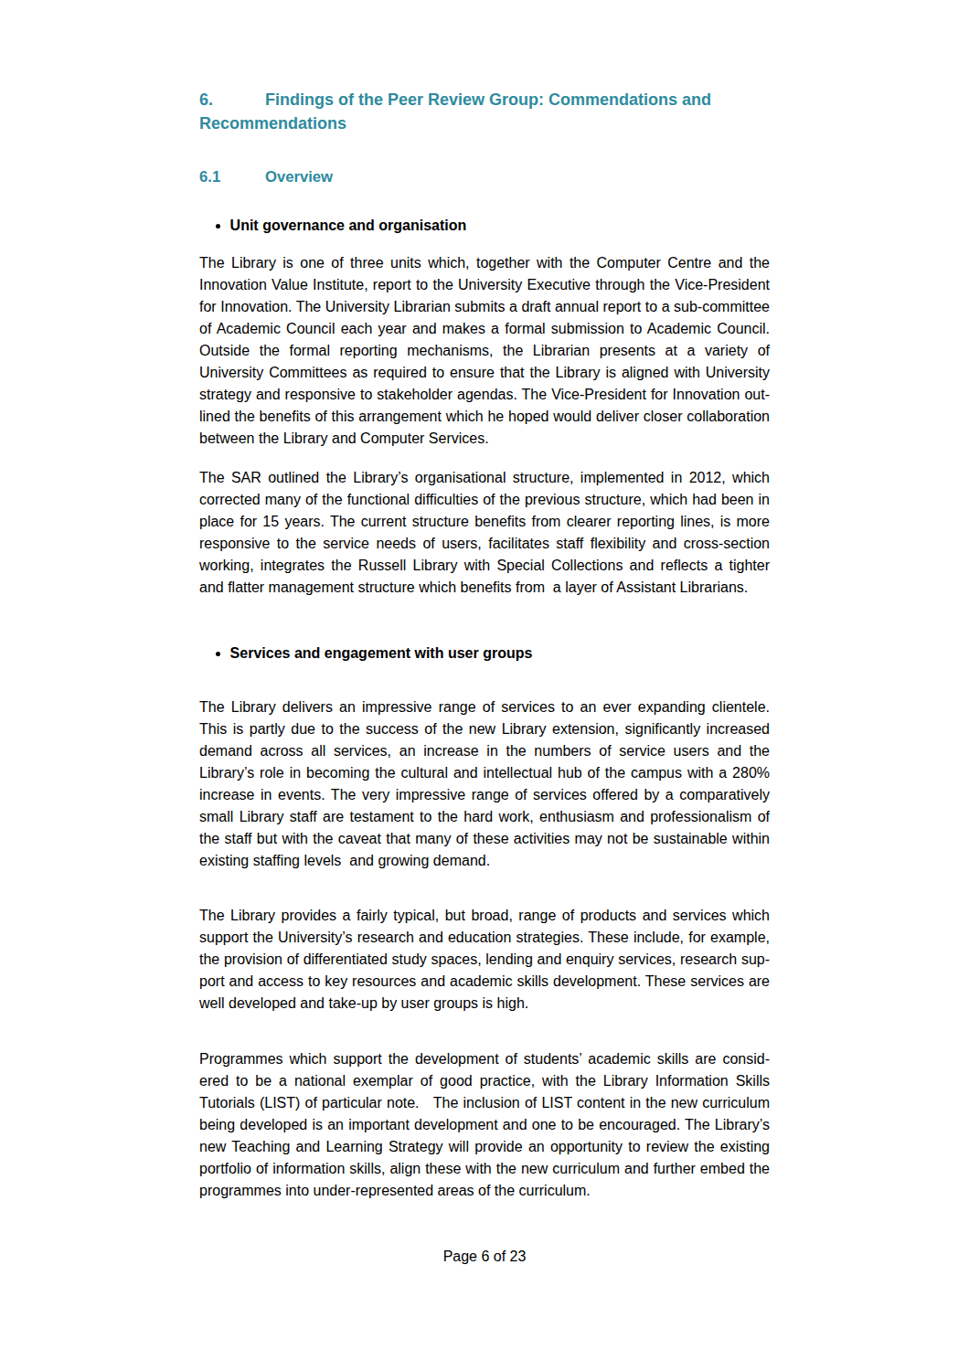6. Findings of the Peer Review Group: Commendations and Recommendations
6.1 Overview
Unit governance and organisation
The Library is one of three units which, together with the Computer Centre and the Innovation Value Institute, report to the University Executive through the Vice-President for Innovation. The University Librarian submits a draft annual report to a sub-committee of Academic Council each year and makes a formal submission to Academic Council. Outside the formal reporting mechanisms, the Librarian presents at a variety of University Committees as required to ensure that the Library is aligned with University strategy and responsive to stakeholder agendas. The Vice-President for Innovation outlined the benefits of this arrangement which he hoped would deliver closer collaboration between the Library and Computer Services.
The SAR outlined the Library’s organisational structure, implemented in 2012, which corrected many of the functional difficulties of the previous structure, which had been in place for 15 years. The current structure benefits from clearer reporting lines, is more responsive to the service needs of users, facilitates staff flexibility and cross-section working, integrates the Russell Library with Special Collections and reflects a tighter and flatter management structure which benefits from a layer of Assistant Librarians.
Services and engagement with user groups
The Library delivers an impressive range of services to an ever expanding clientele. This is partly due to the success of the new Library extension, significantly increased demand across all services, an increase in the numbers of service users and the Library’s role in becoming the cultural and intellectual hub of the campus with a 280% increase in events. The very impressive range of services offered by a comparatively small Library staff are testament to the hard work, enthusiasm and professionalism of the staff but with the caveat that many of these activities may not be sustainable within existing staffing levels and growing demand.
The Library provides a fairly typical, but broad, range of products and services which support the University’s research and education strategies. These include, for example, the provision of differentiated study spaces, lending and enquiry services, research support and access to key resources and academic skills development. These services are well developed and take-up by user groups is high.
Programmes which support the development of students’ academic skills are considered to be a national exemplar of good practice, with the Library Information Skills Tutorials (LIST) of particular note. The inclusion of LIST content in the new curriculum being developed is an important development and one to be encouraged. The Library’s new Teaching and Learning Strategy will provide an opportunity to review the existing portfolio of information skills, align these with the new curriculum and further embed the programmes into under-represented areas of the curriculum.
Page 6 of 23